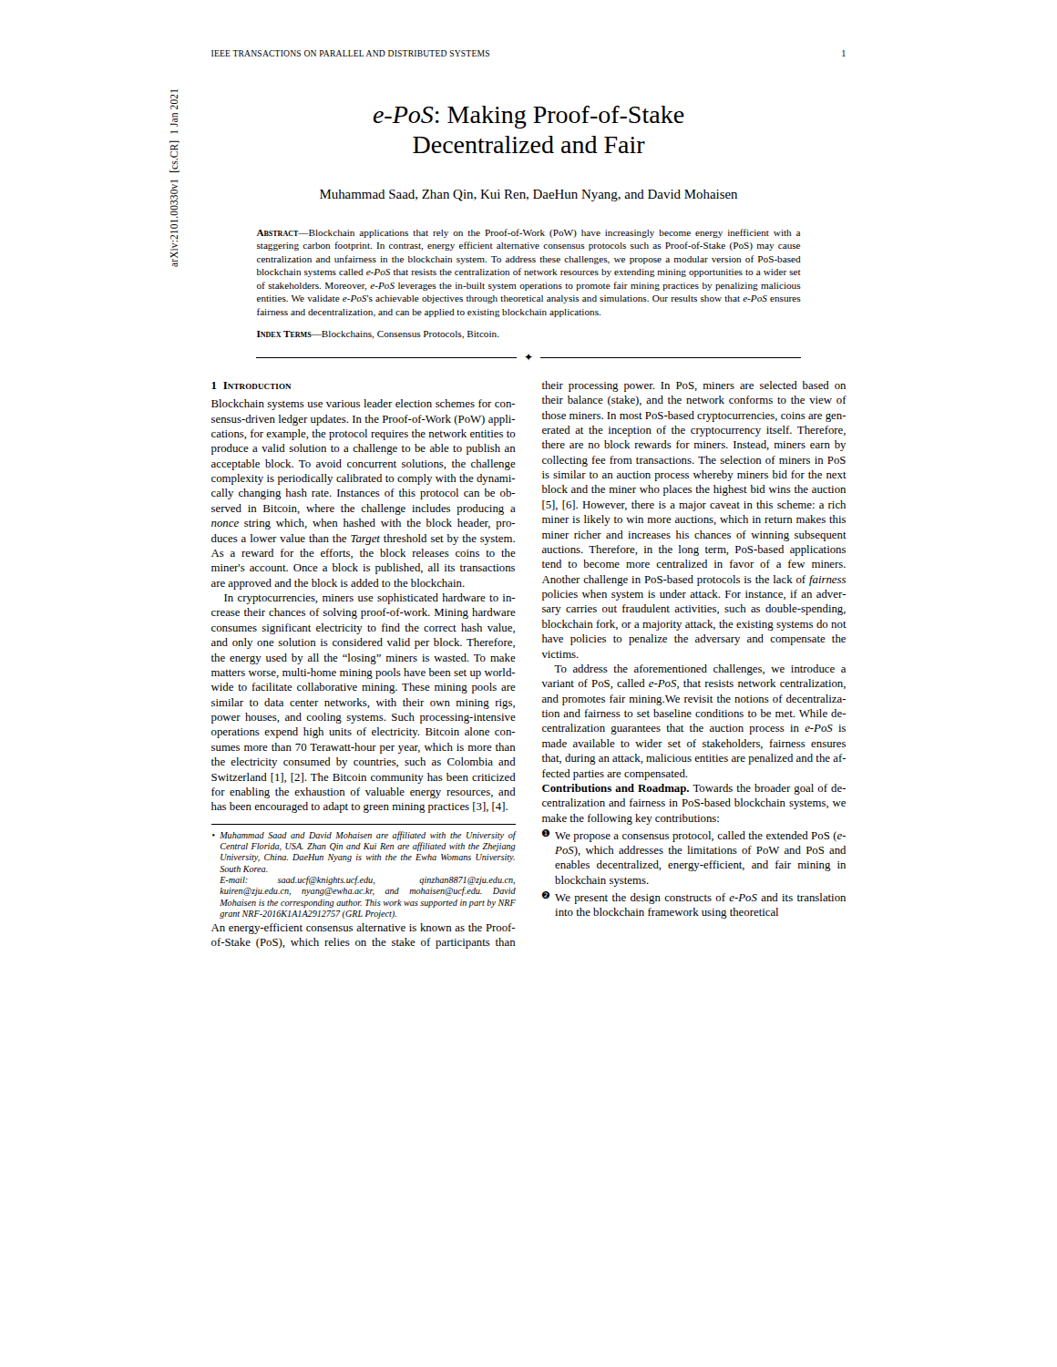IEEE TRANSACTIONS ON PARALLEL AND DISTRIBUTED SYSTEMS
1
arXiv:2101.00330v1 [cs.CR] 1 Jan 2021
e-PoS: Making Proof-of-Stake
Decentralized and Fair
Muhammad Saad, Zhan Qin, Kui Ren, DaeHun Nyang, and David Mohaisen
Abstract—Blockchain applications that rely on the Proof-of-Work (PoW) have increasingly become energy inefficient with a staggering carbon footprint. In contrast, energy efficient alternative consensus protocols such as Proof-of-Stake (PoS) may cause centralization and unfairness in the blockchain system. To address these challenges, we propose a modular version of PoS-based blockchain systems called e-PoS that resists the centralization of network resources by extending mining opportunities to a wider set of stakeholders. Moreover, e-PoS leverages the in-built system operations to promote fair mining practices by penalizing malicious entities. We validate e-PoS's achievable objectives through theoretical analysis and simulations. Our results show that e-PoS ensures fairness and decentralization, and can be applied to existing blockchain applications.
Index Terms—Blockchains, Consensus Protocols, Bitcoin.
✦
1 Introduction
Blockchain systems use various leader election schemes for consensus-driven ledger updates. In the Proof-of-Work (PoW) applications, for example, the protocol requires the network entities to produce a valid solution to a challenge to be able to publish an acceptable block. To avoid concurrent solutions, the challenge complexity is periodically calibrated to comply with the dynamically changing hash rate. Instances of this protocol can be observed in Bitcoin, where the challenge includes producing a nonce string which, when hashed with the block header, produces a lower value than the Target threshold set by the system. As a reward for the efforts, the block releases coins to the miner's account. Once a block is published, all its transactions are approved and the block is added to the blockchain.
In cryptocurrencies, miners use sophisticated hardware to increase their chances of solving proof-of-work. Mining hardware consumes significant electricity to find the correct hash value, and only one solution is considered valid per block. Therefore, the energy used by all the “losing” miners is wasted. To make matters worse, multi-home mining pools have been set up worldwide to facilitate collaborative mining. These mining pools are similar to data center networks, with their own mining rigs, power houses, and cooling systems. Such processing-intensive operations expend high units of electricity. Bitcoin alone consumes more than 70 Terawatt-hour per year, which is more than the electricity consumed by countries, such as Colombia and Switzerland [1], [2]. The Bitcoin community has been criticized for enabling the exhaustion of valuable energy resources, and has been encouraged to adapt to green mining practices [3], [4].
Muhammad Saad and David Mohaisen are affiliated with the University of Central Florida, USA. Zhan Qin and Kui Ren are affiliated with the Zhejiang University, China. DaeHun Nyang is with the the Ewha Womans University. South Korea.
E-mail: saad.ucf@knights.ucf.edu, qinzhan8871@zju.edu.cn, kuiren@zju.edu.cn, nyang@ewha.ac.kr, and mohaisen@ucf.edu. David Mohaisen is the corresponding author. This work was supported in part by NRF grant NRF-2016K1A1A2912757 (GRL Project).
An energy-efficient consensus alternative is known as the Proof-of-Stake (PoS), which relies on the stake of participants than their processing power. In PoS, miners are selected based on their balance (stake), and the network conforms to the view of those miners. In most PoS-based cryptocurrencies, coins are generated at the inception of the cryptocurrency itself. Therefore, there are no block rewards for miners. Instead, miners earn by collecting fee from transactions. The selection of miners in PoS is similar to an auction process whereby miners bid for the next block and the miner who places the highest bid wins the auction [5], [6]. However, there is a major caveat in this scheme: a rich miner is likely to win more auctions, which in return makes this miner richer and increases his chances of winning subsequent auctions. Therefore, in the long term, PoS-based applications tend to become more centralized in favor of a few miners. Another challenge in PoS-based protocols is the lack of fairness policies when system is under attack. For instance, if an adversary carries out fraudulent activities, such as double-spending, blockchain fork, or a majority attack, the existing systems do not have policies to penalize the adversary and compensate the victims.
To address the aforementioned challenges, we introduce a variant of PoS, called e-PoS, that resists network centralization, and promotes fair mining.We revisit the notions of decentralization and fairness to set baseline conditions to be met. While decentralization guarantees that the auction process in e-PoS is made available to wider set of stakeholders, fairness ensures that, during an attack, malicious entities are penalized and the affected parties are compensated.
Contributions and Roadmap. Towards the broader goal of decentralization and fairness in PoS-based blockchain systems, we make the following key contributions:
❶ We propose a consensus protocol, called the extended PoS (e-PoS), which addresses the limitations of PoW and PoS and enables decentralized, energy-efficient, and fair mining in blockchain systems.
❷ We present the design constructs of e-PoS and its translation into the blockchain framework using theoretical